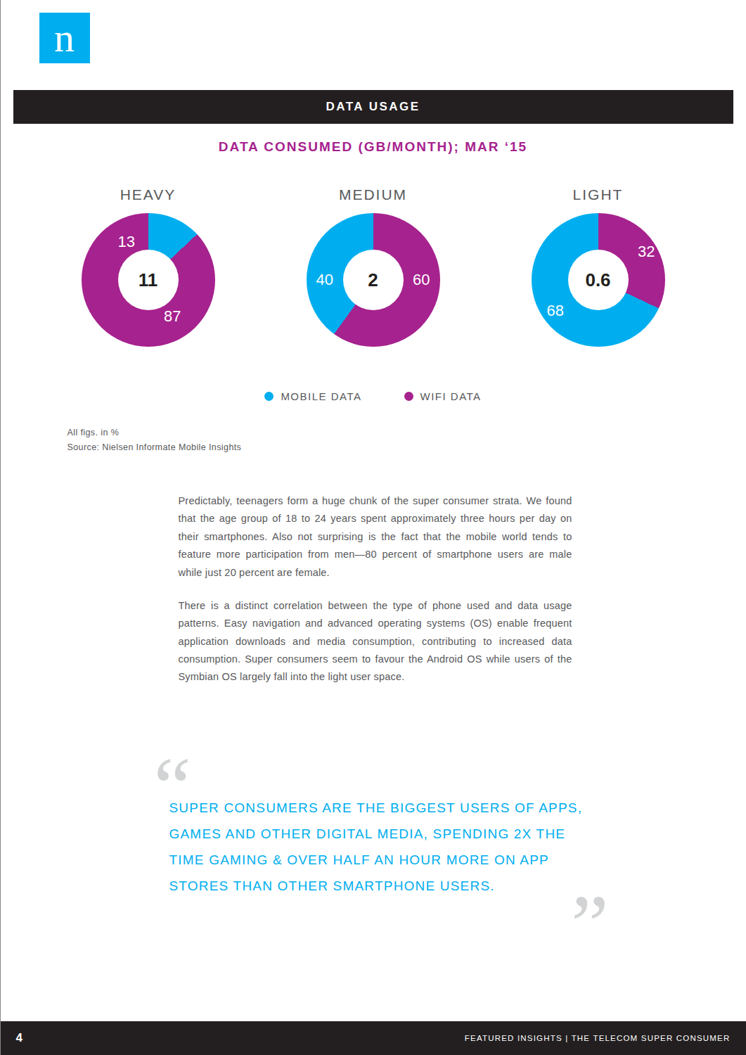n
DATA USAGE
DATA CONSUMED (GB/MONTH); MAR ‘15
HEAVY
11
13 87
MEDIUM
2
40 60
LIGHT
0.6
68 32
MOBILE DATA
WIFI DATA
All figs. in %
Source: Nielsen Informate Mobile Insights
Predictably, teenagers form a huge chunk of the super consumer strata. We found that the age group of 18 to 24 years spent approximately three hours per day on their smartphones. Also not surprising is the fact that the mobile world tends to feature more participation from men—80 percent of smartphone users are male while just 20 percent are female.
There is a distinct correlation between the type of phone used and data usage patterns. Easy navigation and advanced operating systems (OS) enable frequent application downloads and media consumption, contributing to increased data consumption. Super consumers seem to favour the Android OS while users of the Symbian OS largely fall into the light user space.
“
SUPER CONSUMERS ARE THE BIGGEST USERS OF APPS, GAMES AND OTHER DIGITAL MEDIA, SPENDING 2X THE TIME GAMING & OVER HALF AN HOUR MORE ON APP STORES THAN OTHER SMARTPHONE USERS.
”
4 FEATURED INSIGHTS | THE TELECOM SUPER CONSUMER